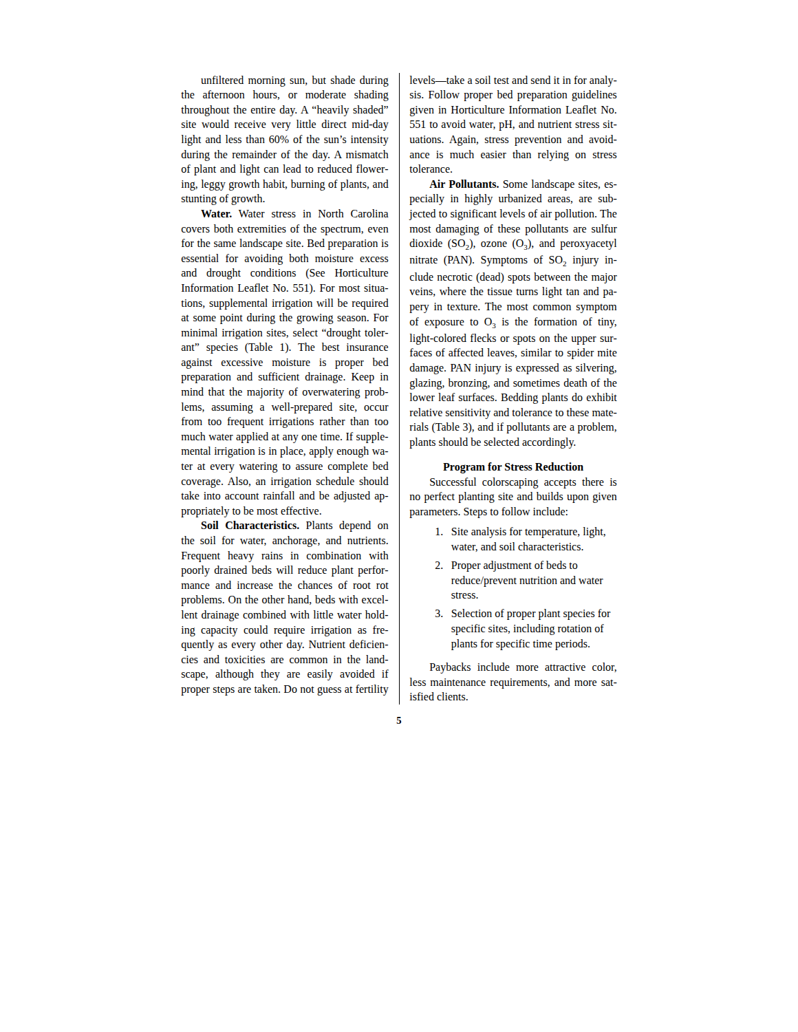unfiltered morning sun, but shade during the afternoon hours, or moderate shading throughout the entire day. A “heavily shaded” site would receive very little direct mid-day light and less than 60% of the sun’s intensity during the remainder of the day. A mismatch of plant and light can lead to reduced flowering, leggy growth habit, burning of plants, and stunting of growth.
Water. Water stress in North Carolina covers both extremities of the spectrum, even for the same landscape site. Bed preparation is essential for avoiding both moisture excess and drought conditions (See Horticulture Information Leaflet No. 551). For most situations, supplemental irrigation will be required at some point during the growing season. For minimal irrigation sites, select “drought tolerant” species (Table 1). The best insurance against excessive moisture is proper bed preparation and sufficient drainage. Keep in mind that the majority of overwatering problems, assuming a well-prepared site, occur from too frequent irrigations rather than too much water applied at any one time. If supplemental irrigation is in place, apply enough water at every watering to assure complete bed coverage. Also, an irrigation schedule should take into account rainfall and be adjusted appropriately to be most effective.
Soil Characteristics. Plants depend on the soil for water, anchorage, and nutrients. Frequent heavy rains in combination with poorly drained beds will reduce plant performance and increase the chances of root rot problems. On the other hand, beds with excellent drainage combined with little water holding capacity could require irrigation as frequently as every other day. Nutrient deficiencies and toxicities are common in the landscape, although they are easily avoided if proper steps are taken. Do not guess at fertility levels—take a soil test and send it in for analysis. Follow proper bed preparation guidelines given in Horticulture Information Leaflet No. 551 to avoid water, pH, and nutrient stress situations. Again, stress prevention and avoidance is much easier than relying on stress tolerance.
Air Pollutants. Some landscape sites, especially in highly urbanized areas, are subjected to significant levels of air pollution. The most damaging of these pollutants are sulfur dioxide (SO2), ozone (O3), and peroxyacetyl nitrate (PAN). Symptoms of SO2 injury include necrotic (dead) spots between the major veins, where the tissue turns light tan and papery in texture. The most common symptom of exposure to O3 is the formation of tiny, light-colored flecks or spots on the upper surfaces of affected leaves, similar to spider mite damage. PAN injury is expressed as silvering, glazing, bronzing, and sometimes death of the lower leaf surfaces. Bedding plants do exhibit relative sensitivity and tolerance to these materials (Table 3), and if pollutants are a problem, plants should be selected accordingly.
Program for Stress Reduction
Successful colorscaping accepts there is no perfect planting site and builds upon given parameters. Steps to follow include:
Site analysis for temperature, light, water, and soil characteristics.
Proper adjustment of beds to reduce/prevent nutrition and water stress.
Selection of proper plant species for specific sites, including rotation of plants for specific time periods.
Paybacks include more attractive color, less maintenance requirements, and more satisfied clients.
5